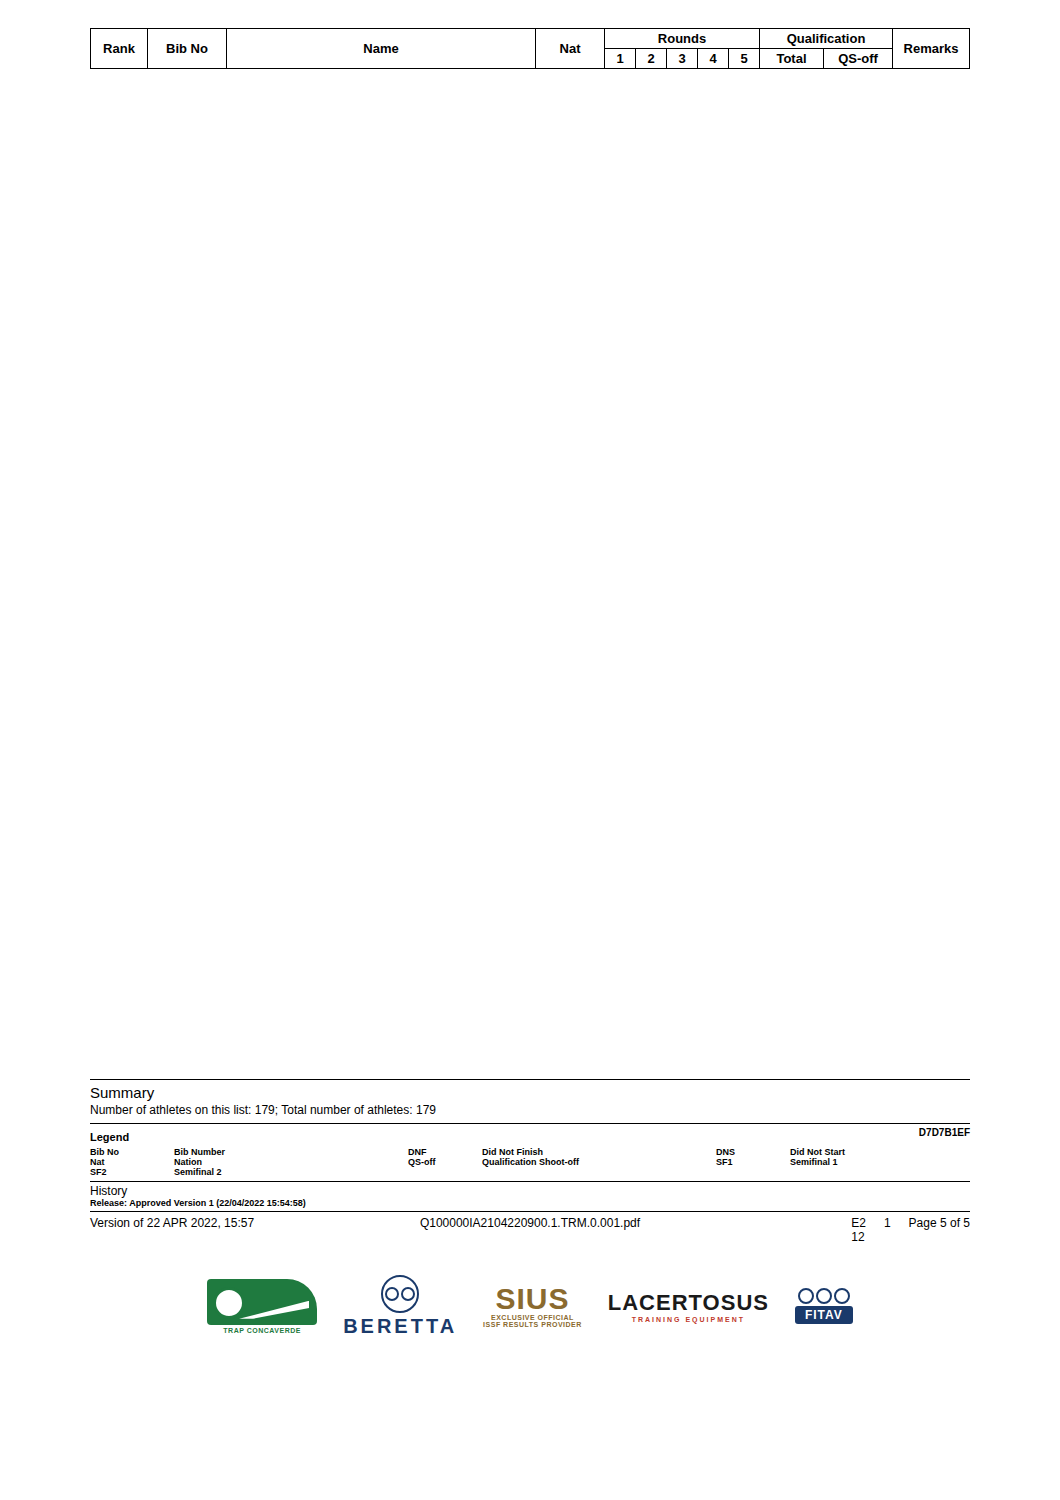| Rank | Bib No | Name | Nat | Rounds | Qualification | Remarks |
| --- | --- | --- | --- | --- | --- | --- |
| 1 | 2 | 3 | 4 | 5 | Total | QS-off |
Summary
Number of athletes on this list: 179; Total number of athletes: 179
Legend D7D7B1EF
| Bib No | Bib Number | DNF | Did Not Finish | DNS | Did Not Start |
| Nat | Nation | QS-off | Qualification Shoot-off | SF1 | Semifinal 1 |
| SF2 | Semifinal 2 | | | | |
History
Release: Approved Version 1 (22/04/2022 15:54:58)
Version of 22 APR 2022, 15:57
Q100000IA2104220900.1.TRM.0.001.pdf
E2
12
1
Page 5 of 5
TRAP CONCAVERDE
BERETTA
SIUS
EXCLUSIVE OFFICIAL
ISSF RESULTS PROVIDER
LACERTOSUS
TRAINING EQUIPMENT
FITAV